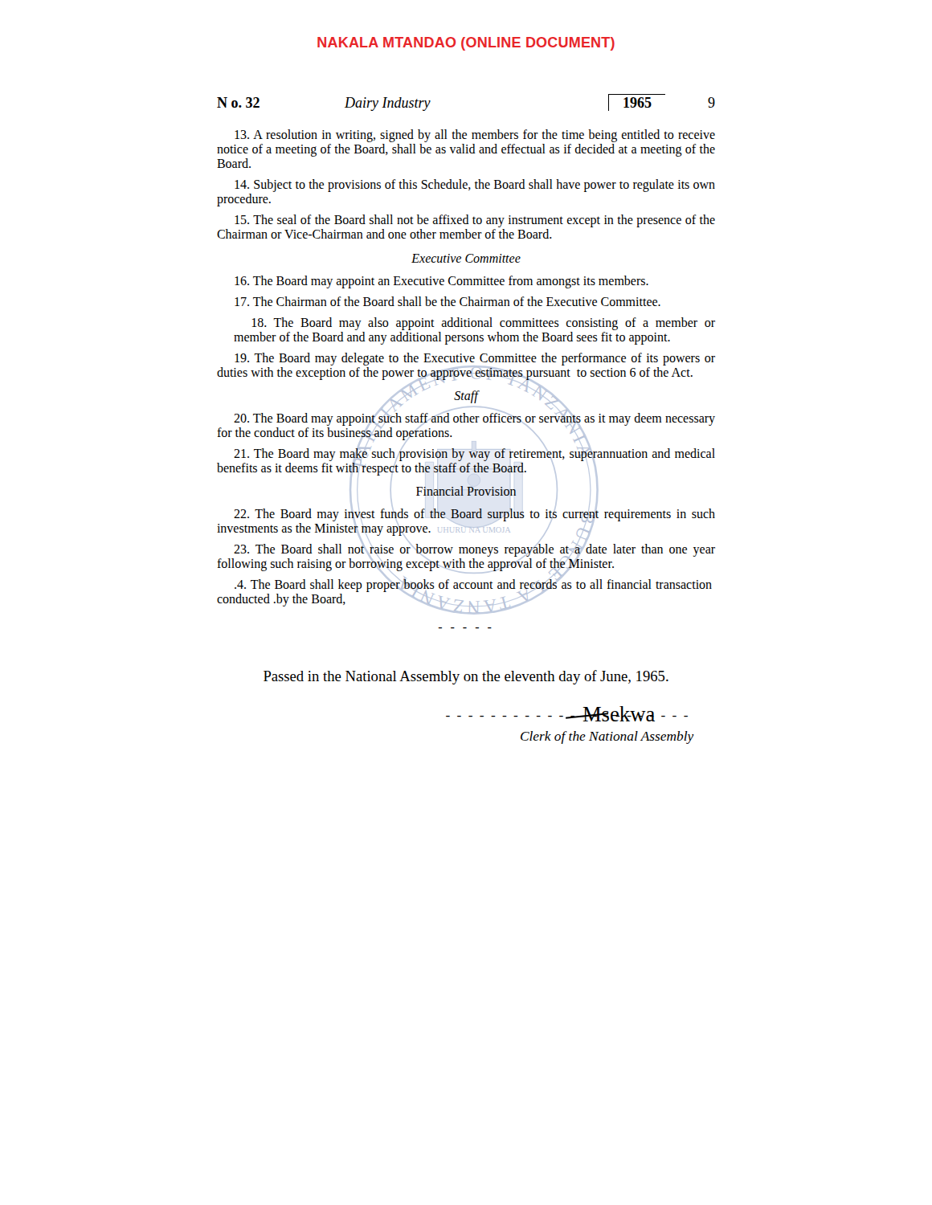NAKALA MTANDAO (ONLINE DOCUMENT)
N o. 32
Dairy Industry
1965
9
PARLIAMENT OF TANZANIA BUNGE LA TANZANIA UHURU NA UMOJA
13. A resolution in writing, signed by all the members for the time being entitled to receive notice of a meeting of the Board, shall be as valid and effectual as if decided at a meeting of the Board.
14. Subject to the provisions of this Schedule, the Board shall have power to regulate its own procedure.
15. The seal of the Board shall not be affixed to any instrument except in the presence of the Chairman or Vice-Chairman and one other member of the Board.
Executive Committee
16. The Board may appoint an Executive Committee from amongst its members.
17. The Chairman of the Board shall be the Chairman of the Executive Committee.
18. The Board may also appoint additional committees consisting of a member or member of the Board and any additional persons whom the Board sees fit to appoint.
19. The Board may delegate to the Executive Committee the performance of its powers or duties with the exception of the power to approve estimates pursuant to section 6 of the Act.
Staff
20. The Board may appoint such staff and other officers or servants as it may deem necessary for the conduct of its business and operations.
21. The Board may make such provision by way of retirement, superannuation and medical benefits as it deems fit with respect to the staff of the Board.
Financial Provision
22. The Board may invest funds of the Board surplus to its current requirements in such investments as the Minister may approve.
23. The Board shall not raise or borrow moneys repayable at a date later than one year following such raising or borrowing except with the approval of the Minister.
.4. The Board shall keep proper books of account and records as to all financial transaction conducted .by the Board,
- - - - -
Passed in the National Assembly on the eleventh day of June, 1965.
- - - - - - - - - - - - - - - - - - - - - -
Msekwa
Clerk of the National Assembly